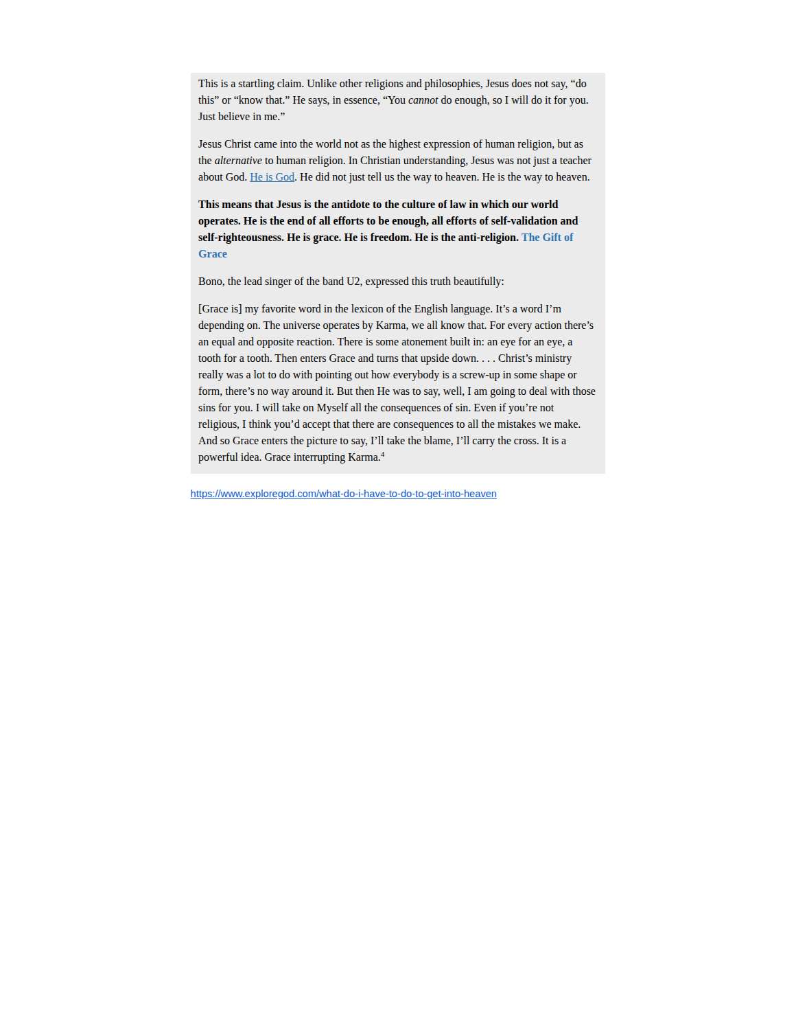This is a startling claim. Unlike other religions and philosophies, Jesus does not say, “do this” or “know that.” He says, in essence, “You cannot do enough, so I will do it for you. Just believe in me.”
Jesus Christ came into the world not as the highest expression of human religion, but as the alternative to human religion. In Christian understanding, Jesus was not just a teacher about God. He is God. He did not just tell us the way to heaven. He is the way to heaven.
This means that Jesus is the antidote to the culture of law in which our world operates. He is the end of all efforts to be enough, all efforts of self-validation and self-righteousness. He is grace. He is freedom. He is the anti-religion. The Gift of Grace
Bono, the lead singer of the band U2, expressed this truth beautifully:
[Grace is] my favorite word in the lexicon of the English language. It’s a word I’m depending on. The universe operates by Karma, we all know that. For every action there’s an equal and opposite reaction. There is some atonement built in: an eye for an eye, a tooth for a tooth. Then enters Grace and turns that upside down. . . . Christ’s ministry really was a lot to do with pointing out how everybody is a screw-up in some shape or form, there’s no way around it. But then He was to say, well, I am going to deal with those sins for you. I will take on Myself all the consequences of sin. Even if you’re not religious, I think you’d accept that there are consequences to all the mistakes we make. And so Grace enters the picture to say, I’ll take the blame, I’ll carry the cross. It is a powerful idea. Grace interrupting Karma.4
https://www.exploregod.com/what-do-i-have-to-do-to-get-into-heaven